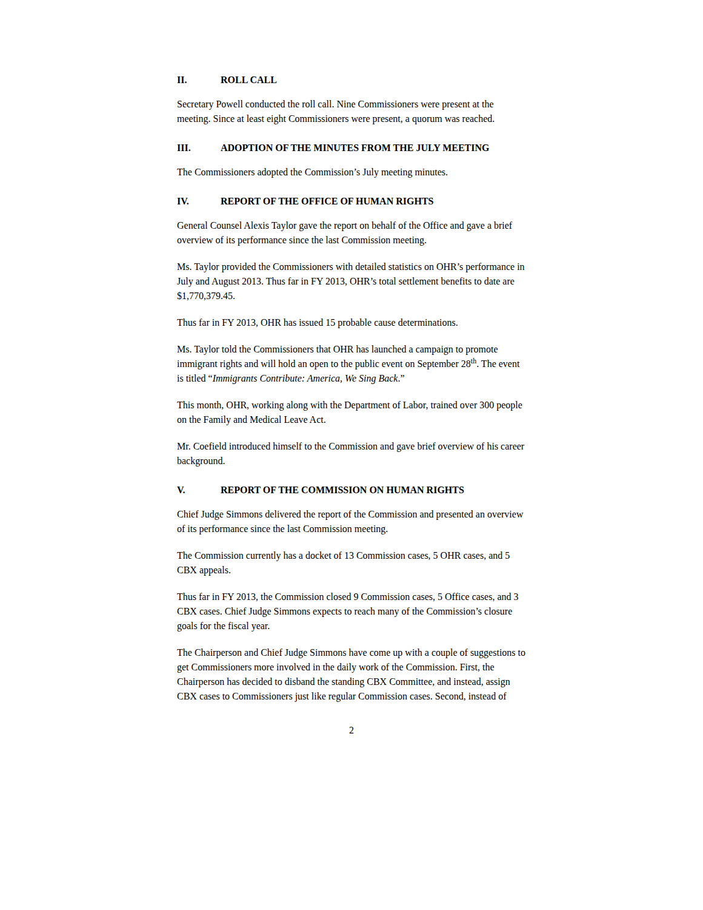II. Roll Call
Secretary Powell conducted the roll call. Nine Commissioners were present at the meeting. Since at least eight Commissioners were present, a quorum was reached.
III. Adoption of the Minutes from the July Meeting
The Commissioners adopted the Commission’s July meeting minutes.
IV. Report of the Office of Human Rights
General Counsel Alexis Taylor gave the report on behalf of the Office and gave a brief overview of its performance since the last Commission meeting.
Ms. Taylor provided the Commissioners with detailed statistics on OHR’s performance in July and August 2013. Thus far in FY 2013, OHR’s total settlement benefits to date are $1,770,379.45.
Thus far in FY 2013, OHR has issued 15 probable cause determinations.
Ms. Taylor told the Commissioners that OHR has launched a campaign to promote immigrant rights and will hold an open to the public event on September 28th. The event is titled “Immigrants Contribute: America, We Sing Back.”
This month, OHR, working along with the Department of Labor, trained over 300 people on the Family and Medical Leave Act.
Mr. Coefield introduced himself to the Commission and gave brief overview of his career background.
V. Report of the Commission on Human Rights
Chief Judge Simmons delivered the report of the Commission and presented an overview of its performance since the last Commission meeting.
The Commission currently has a docket of 13 Commission cases, 5 OHR cases, and 5 CBX appeals.
Thus far in FY 2013, the Commission closed 9 Commission cases, 5 Office cases, and 3 CBX cases. Chief Judge Simmons expects to reach many of the Commission’s closure goals for the fiscal year.
The Chairperson and Chief Judge Simmons have come up with a couple of suggestions to get Commissioners more involved in the daily work of the Commission. First, the Chairperson has decided to disband the standing CBX Committee, and instead, assign CBX cases to Commissioners just like regular Commission cases. Second, instead of
2